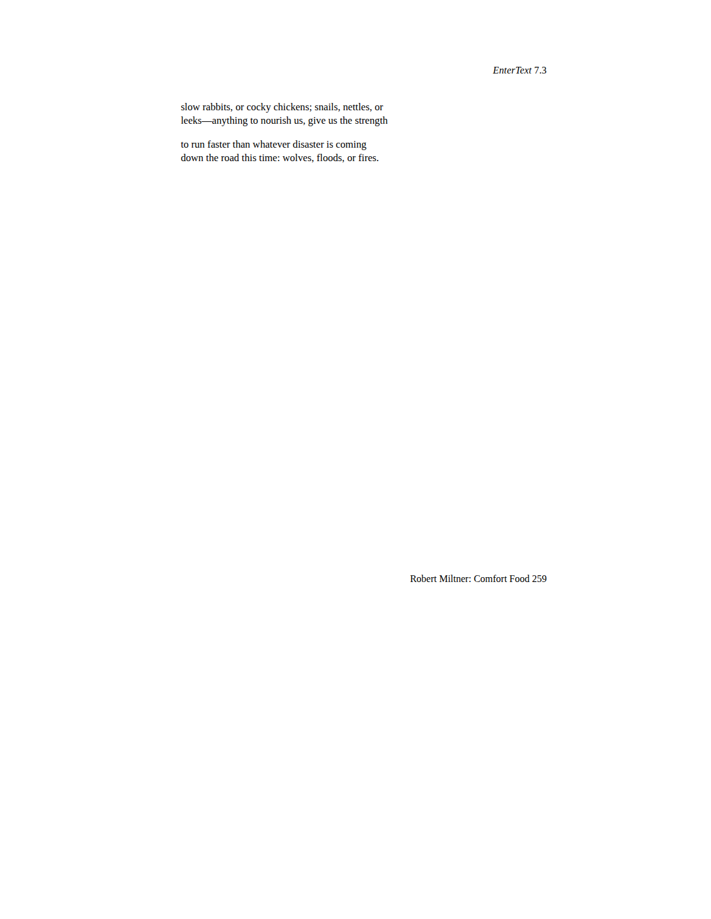EnterText 7.3
slow rabbits, or cocky chickens; snails, nettles, or
leeks—anything to nourish us, give us the strength
to run faster than whatever disaster is coming
down the road this time: wolves, floods, or fires.
Robert Miltner: Comfort Food 259